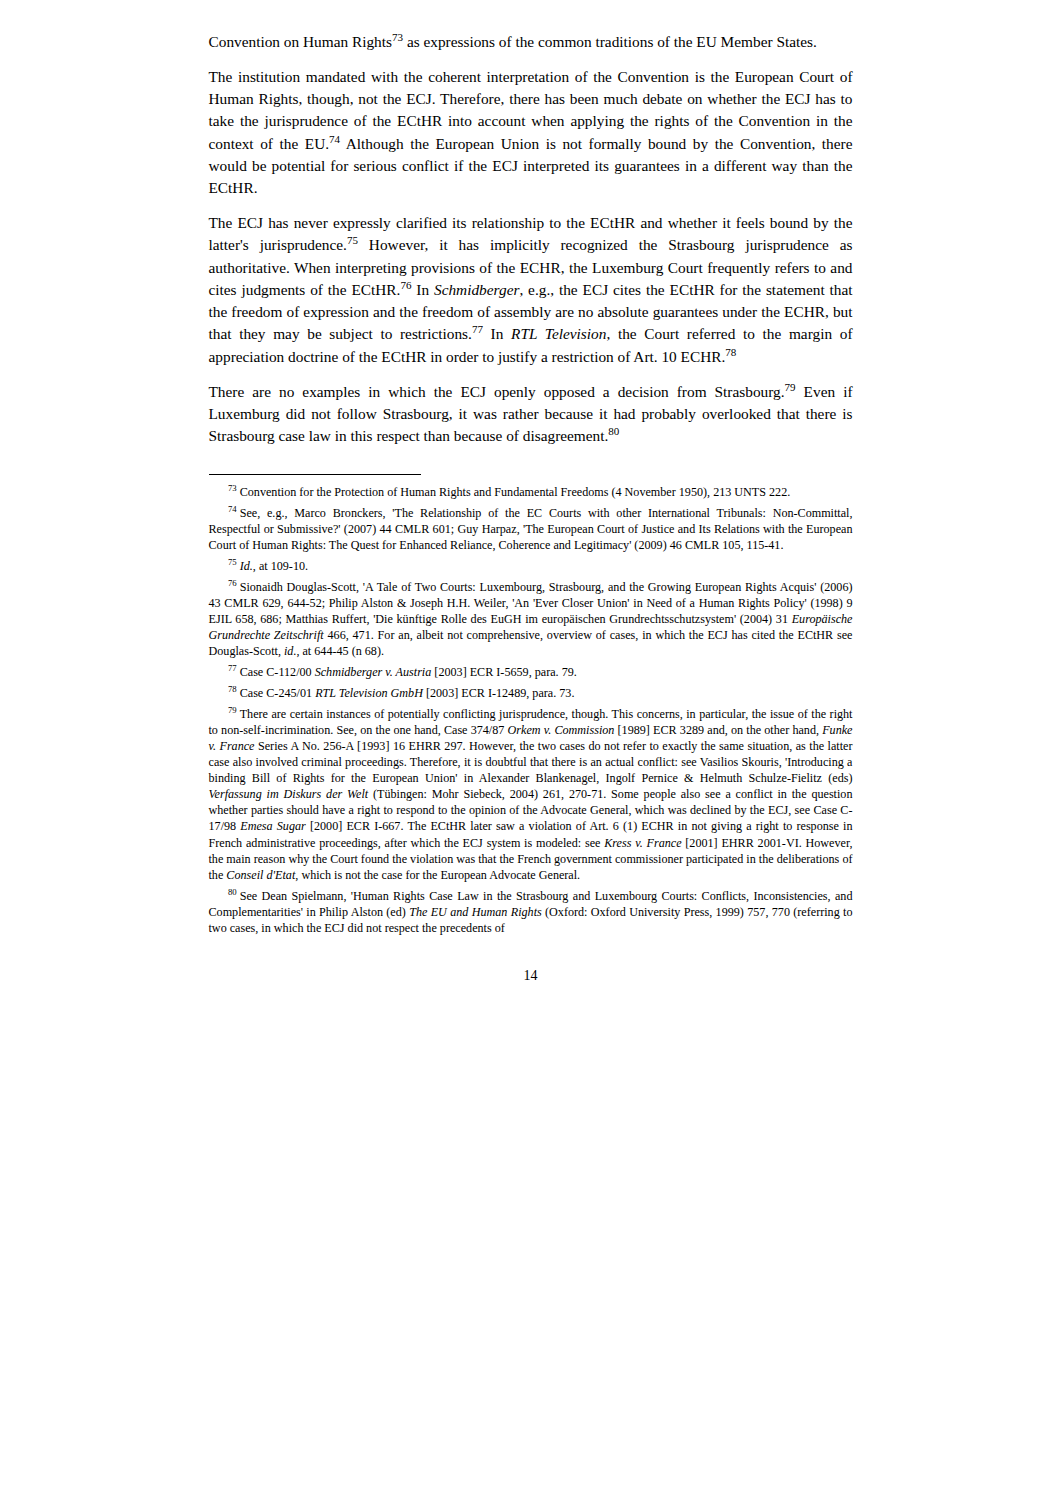Convention on Human Rights73 as expressions of the common traditions of the EU Member States.
The institution mandated with the coherent interpretation of the Convention is the European Court of Human Rights, though, not the ECJ. Therefore, there has been much debate on whether the ECJ has to take the jurisprudence of the ECtHR into account when applying the rights of the Convention in the context of the EU.74 Although the European Union is not formally bound by the Convention, there would be potential for serious conflict if the ECJ interpreted its guarantees in a different way than the ECtHR.
The ECJ has never expressly clarified its relationship to the ECtHR and whether it feels bound by the latter's jurisprudence.75 However, it has implicitly recognized the Strasbourg jurisprudence as authoritative. When interpreting provisions of the ECHR, the Luxemburg Court frequently refers to and cites judgments of the ECtHR.76 In Schmidberger, e.g., the ECJ cites the ECtHR for the statement that the freedom of expression and the freedom of assembly are no absolute guarantees under the ECHR, but that they may be subject to restrictions.77 In RTL Television, the Court referred to the margin of appreciation doctrine of the ECtHR in order to justify a restriction of Art. 10 ECHR.78
There are no examples in which the ECJ openly opposed a decision from Strasbourg.79 Even if Luxemburg did not follow Strasbourg, it was rather because it had probably overlooked that there is Strasbourg case law in this respect than because of disagreement.80
73Convention for the Protection of Human Rights and Fundamental Freedoms (4 November 1950), 213 UNTS 222.
74See, e.g., Marco Bronckers, 'The Relationship of the EC Courts with other International Tribunals: Non-Committal, Respectful or Submissive?' (2007) 44 CMLR 601; Guy Harpaz, 'The European Court of Justice and Its Relations with the European Court of Human Rights: The Quest for Enhanced Reliance, Coherence and Legitimacy' (2009) 46 CMLR 105, 115-41.
75Id., at 109-10.
76Sionaidh Douglas-Scott, 'A Tale of Two Courts: Luxembourg, Strasbourg, and the Growing European Rights Acquis' (2006) 43 CMLR 629, 644-52; Philip Alston & Joseph H.H. Weiler, 'An 'Ever Closer Union' in Need of a Human Rights Policy' (1998) 9 EJIL 658, 686; Matthias Ruffert, 'Die künftige Rolle des EuGH im europäischen Grundrechtsschutzsystem' (2004) 31 Europäische Grundrechte Zeitschrift 466, 471. For an, albeit not comprehensive, overview of cases, in which the ECJ has cited the ECtHR see Douglas-Scott, id., at 644-45 (n 68).
77Case C-112/00 Schmidberger v. Austria [2003] ECR I-5659, para. 79.
78Case C-245/01 RTL Television GmbH [2003] ECR I-12489, para. 73.
79There are certain instances of potentially conflicting jurisprudence, though. This concerns, in particular, the issue of the right to non-self-incrimination. See, on the one hand, Case 374/87 Orkem v. Commission [1989] ECR 3289 and, on the other hand, Funke v. France Series A No. 256-A [1993] 16 EHRR 297. However, the two cases do not refer to exactly the same situation, as the latter case also involved criminal proceedings. Therefore, it is doubtful that there is an actual conflict: see Vasilios Skouris, 'Introducing a binding Bill of Rights for the European Union' in Alexander Blankenagel, Ingolf Pernice & Helmuth Schulze-Fielitz (eds) Verfassung im Diskurs der Welt (Tübingen: Mohr Siebeck, 2004) 261, 270-71. Some people also see a conflict in the question whether parties should have a right to respond to the opinion of the Advocate General, which was declined by the ECJ, see Case C-17/98 Emesa Sugar [2000] ECR I-667. The ECtHR later saw a violation of Art. 6 (1) ECHR in not giving a right to response in French administrative proceedings, after which the ECJ system is modeled: see Kress v. France [2001] EHRR 2001-VI. However, the main reason why the Court found the violation was that the French government commissioner participated in the deliberations of the Conseil d'Etat, which is not the case for the European Advocate General.
80See Dean Spielmann, 'Human Rights Case Law in the Strasbourg and Luxembourg Courts: Conflicts, Inconsistencies, and Complementarities' in Philip Alston (ed) The EU and Human Rights (Oxford: Oxford University Press, 1999) 757, 770 (referring to two cases, in which the ECJ did not respect the precedents of
14